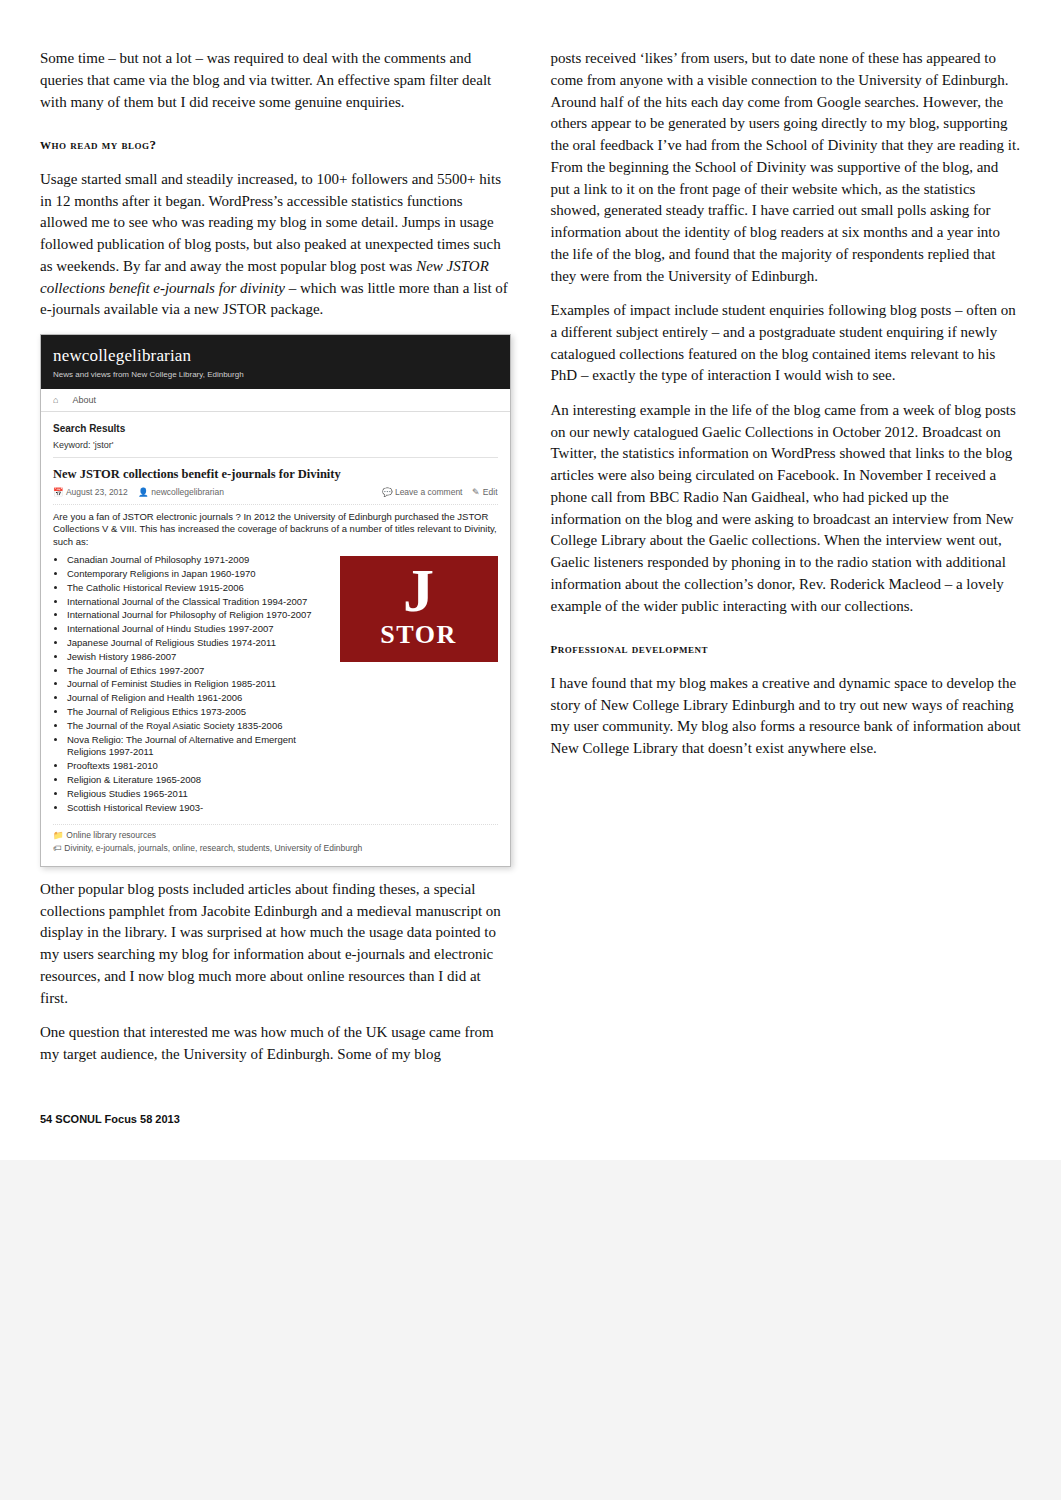Some time – but not a lot – was required to deal with the comments and queries that came via the blog and via twitter. An effective spam filter dealt with many of them but I did receive some genuine enquiries.
Who read my blog?
Usage started small and steadily increased, to 100+ followers and 5500+ hits in 12 months after it began. WordPress’s accessible statistics functions allowed me to see who was reading my blog in some detail. Jumps in usage followed publication of blog posts, but also peaked at unexpected times such as weekends. By far and away the most popular blog post was New JSTOR collections benefit e-journals for divinity – which was little more than a list of e-journals available via a new JSTOR package.
newcollegelibrarian
News and views from New College Library, Edinburgh
⌂About
Search Results
Keyword: 'jstor'
New JSTOR collections benefit e-journals for Divinity
📅 August 23, 2012 👤 newcollegelibrarian 💬 Leave a comment ✎ Edit
Are you a fan of JSTOR electronic journals ? In 2012 the University of Edinburgh purchased the JSTOR Collections V & VIII. This has increased the coverage of backruns of a number of titles relevant to Divinity, such as:
Canadian Journal of Philosophy 1971-2009
Contemporary Religions in Japan 1960-1970
The Catholic Historical Review 1915-2006
International Journal of the Classical Tradition 1994-2007
International Journal for Philosophy of Religion 1970-2007
International Journal of Hindu Studies 1997-2007
Japanese Journal of Religious Studies 1974-2011
Jewish History 1986-2007
The Journal of Ethics 1997-2007
Journal of Feminist Studies in Religion 1985-2011
Journal of Religion and Health 1961-2006
The Journal of Religious Ethics 1973-2005
The Journal of the Royal Asiatic Society 1835-2006
Nova Religio: The Journal of Alternative and Emergent Religions 1997-2011
Prooftexts 1981-2010
Religion & Literature 1965-2008
Religious Studies 1965-2011
Scottish Historical Review 1903-
J
STOR
📁 Online library resources
🏷 Divinity, e-journals, journals, online, research, students, University of Edinburgh
Other popular blog posts included articles about finding theses, a special collections pamphlet from Jacobite Edinburgh and a medieval manuscript on display in the library. I was surprised at how much the usage data pointed to my users searching my blog for information about e-journals and electronic resources, and I now blog much more about online resources than I did at first.
One question that interested me was how much of the UK usage came from my target audience, the University of Edinburgh. Some of my blog
posts received ‘likes’ from users, but to date none of these has appeared to come from anyone with a visible connection to the University of Edinburgh. Around half of the hits each day come from Google searches. However, the others appear to be generated by users going directly to my blog, supporting the oral feedback I’ve had from the School of Divinity that they are reading it. From the beginning the School of Divinity was supportive of the blog, and put a link to it on the front page of their website which, as the statistics showed, generated steady traffic. I have carried out small polls asking for information about the identity of blog readers at six months and a year into the life of the blog, and found that the majority of respondents replied that they were from the University of Edinburgh.
Examples of impact include student enquiries following blog posts – often on a different subject entirely – and a postgraduate student enquiring if newly catalogued collections featured on the blog contained items relevant to his PhD – exactly the type of interaction I would wish to see.
An interesting example in the life of the blog came from a week of blog posts on our newly catalogued Gaelic Collections in October 2012. Broadcast on Twitter, the statistics information on WordPress showed that links to the blog articles were also being circulated on Facebook. In November I received a phone call from BBC Radio Nan Gaidheal, who had picked up the information on the blog and were asking to broadcast an interview from New College Library about the Gaelic collections. When the interview went out, Gaelic listeners responded by phoning in to the radio station with additional information about the collection’s donor, Rev. Roderick Macleod – a lovely example of the wider public interacting with our collections.
Professional development
I have found that my blog makes a creative and dynamic space to develop the story of New College Library Edinburgh and to try out new ways of reaching my user community. My blog also forms a resource bank of information about New College Library that doesn’t exist anywhere else.
54 SCONUL Focus 58 2013